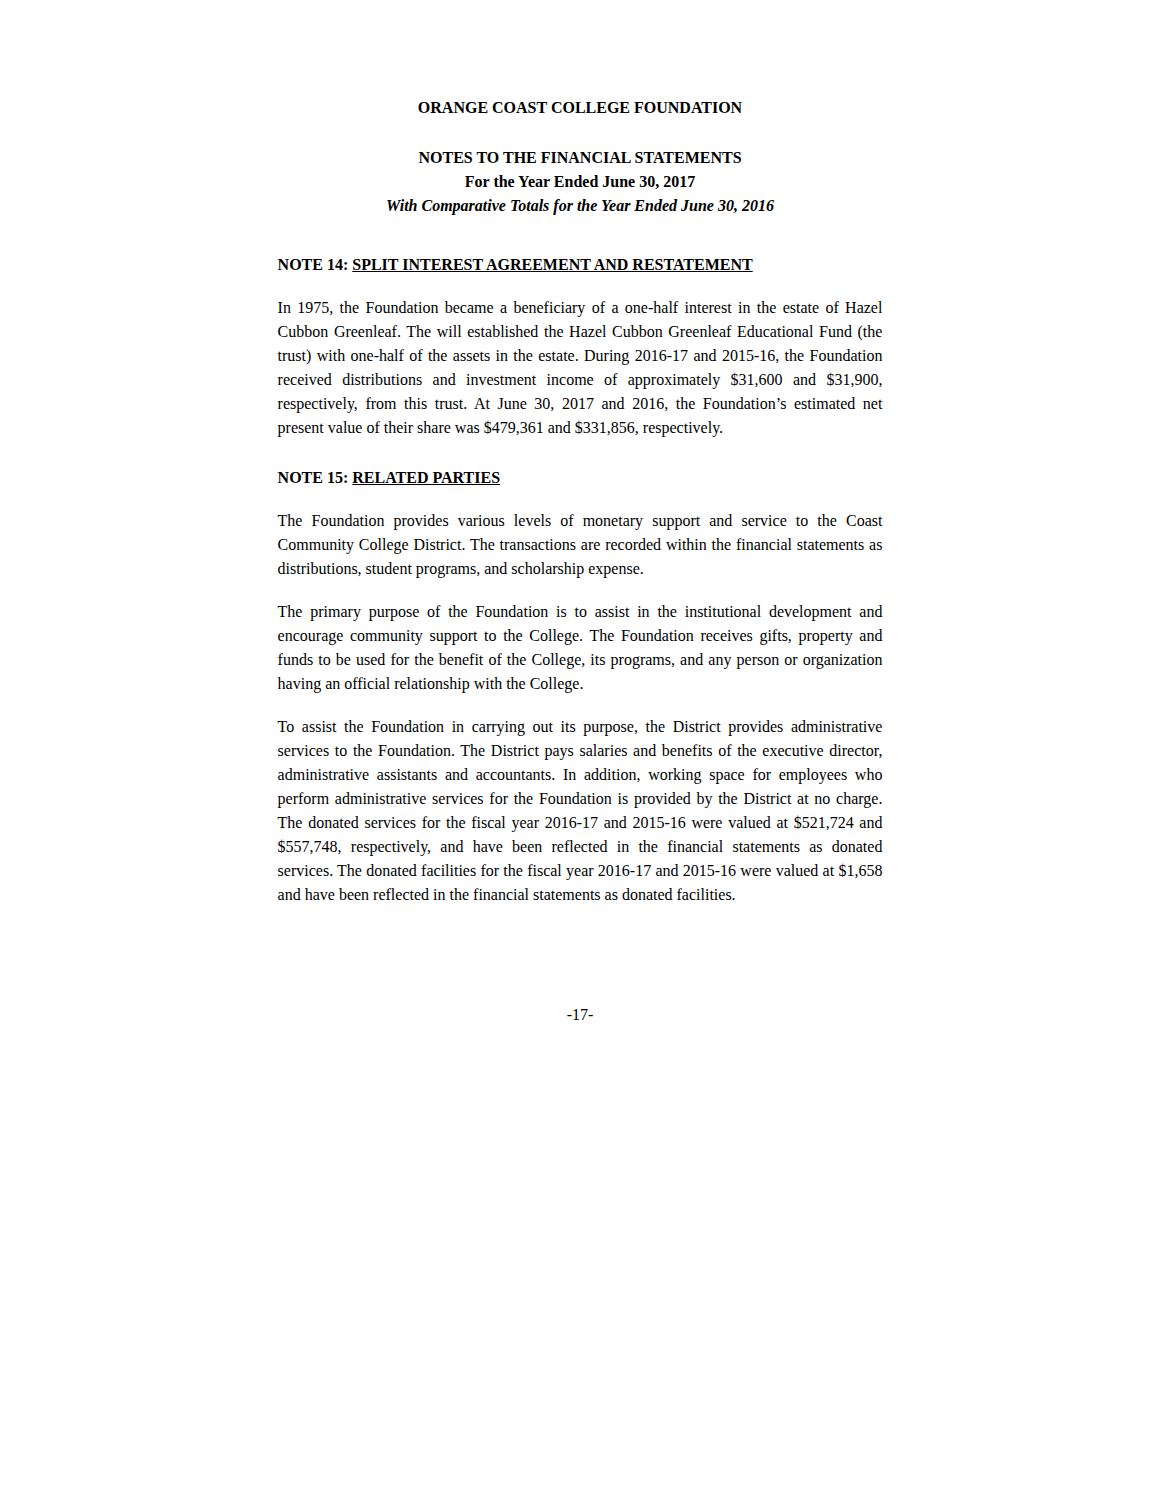Orange Coast College Foundation
Notes to the Financial Statements
For the Year Ended June 30, 2017
With Comparative Totals for the Year Ended June 30, 2016
NOTE 14: SPLIT INTEREST AGREEMENT AND RESTATEMENT
In 1975, the Foundation became a beneficiary of a one-half interest in the estate of Hazel Cubbon Greenleaf. The will established the Hazel Cubbon Greenleaf Educational Fund (the trust) with one-half of the assets in the estate. During 2016-17 and 2015-16, the Foundation received distributions and investment income of approximately $31,600 and $31,900, respectively, from this trust. At June 30, 2017 and 2016, the Foundation’s estimated net present value of their share was $479,361 and $331,856, respectively.
NOTE 15: RELATED PARTIES
The Foundation provides various levels of monetary support and service to the Coast Community College District. The transactions are recorded within the financial statements as distributions, student programs, and scholarship expense.
The primary purpose of the Foundation is to assist in the institutional development and encourage community support to the College. The Foundation receives gifts, property and funds to be used for the benefit of the College, its programs, and any person or organization having an official relationship with the College.
To assist the Foundation in carrying out its purpose, the District provides administrative services to the Foundation. The District pays salaries and benefits of the executive director, administrative assistants and accountants. In addition, working space for employees who perform administrative services for the Foundation is provided by the District at no charge. The donated services for the fiscal year 2016-17 and 2015-16 were valued at $521,724 and $557,748, respectively, and have been reflected in the financial statements as donated services. The donated facilities for the fiscal year 2016-17 and 2015-16 were valued at $1,658 and have been reflected in the financial statements as donated facilities.
-17-